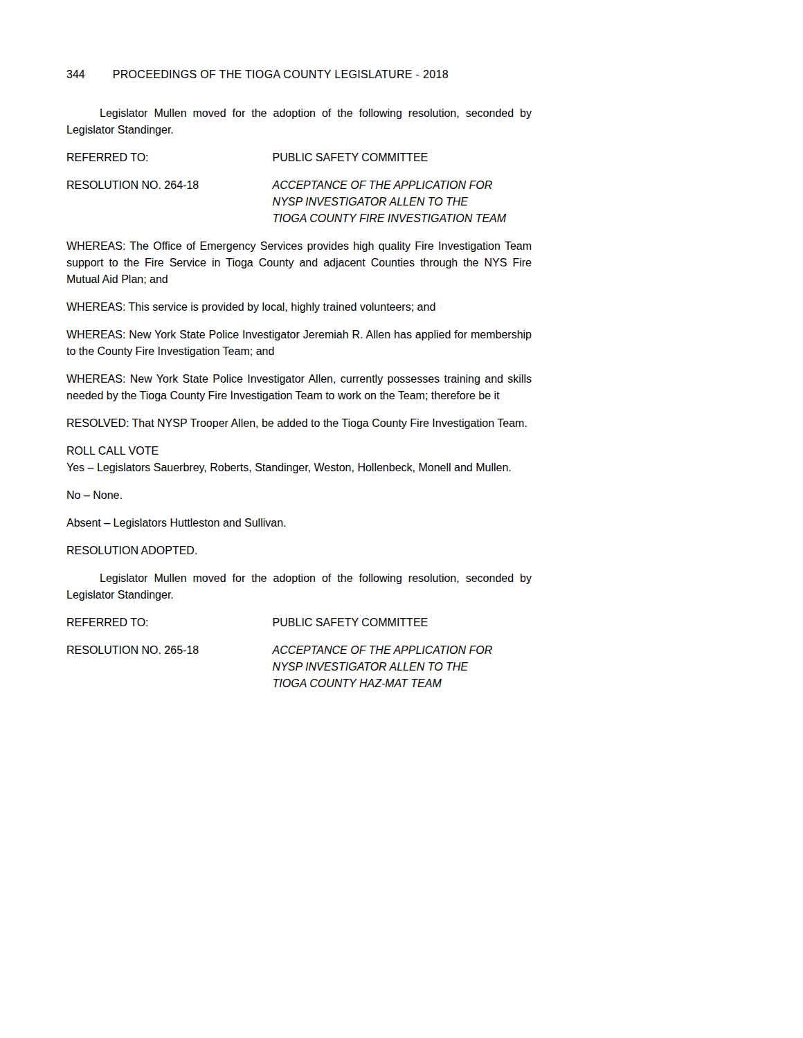344 PROCEEDINGS OF THE TIOGA COUNTY LEGISLATURE - 2018
Legislator Mullen moved for the adoption of the following resolution, seconded by Legislator Standinger.
REFERRED TO:
PUBLIC SAFETY COMMITTEE
RESOLUTION NO. 264-18
ACCEPTANCE OF THE APPLICATION FOR
NYSP INVESTIGATOR ALLEN TO THE
TIOGA COUNTY FIRE INVESTIGATION TEAM
WHEREAS: The Office of Emergency Services provides high quality Fire Investigation Team support to the Fire Service in Tioga County and adjacent Counties through the NYS Fire Mutual Aid Plan; and
WHEREAS: This service is provided by local, highly trained volunteers; and
WHEREAS: New York State Police Investigator Jeremiah R. Allen has applied for membership to the County Fire Investigation Team; and
WHEREAS: New York State Police Investigator Allen, currently possesses training and skills needed by the Tioga County Fire Investigation Team to work on the Team; therefore be it
RESOLVED: That NYSP Trooper Allen, be added to the Tioga County Fire Investigation Team.
ROLL CALL VOTE
Yes – Legislators Sauerbrey, Roberts, Standinger, Weston, Hollenbeck, Monell and Mullen.
No – None.
Absent – Legislators Huttleston and Sullivan.
RESOLUTION ADOPTED.
Legislator Mullen moved for the adoption of the following resolution, seconded by Legislator Standinger.
REFERRED TO:
PUBLIC SAFETY COMMITTEE
RESOLUTION NO. 265-18
ACCEPTANCE OF THE APPLICATION FOR
NYSP INVESTIGATOR ALLEN TO THE
TIOGA COUNTY HAZ-MAT TEAM